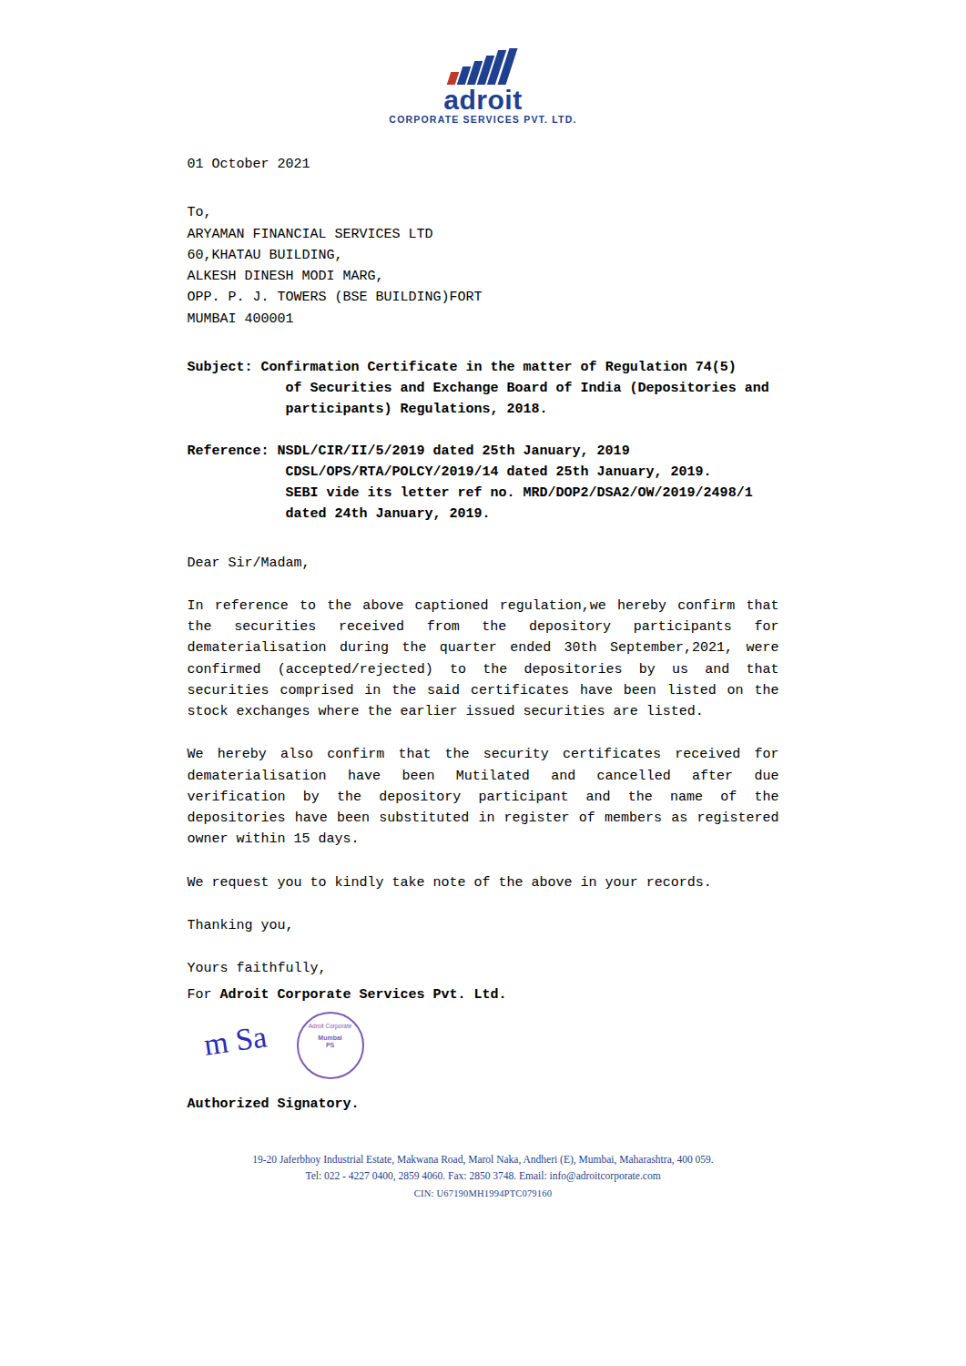adroit CORPORATE SERVICES PVT. LTD.
01 October 2021
To, ARYAMAN FINANCIAL SERVICES LTD 60,KHATAU BUILDING, ALKESH DINESH MODI MARG, OPP. P. J. TOWERS (BSE BUILDING)FORT MUMBAI 400001
Subject: Confirmation Certificate in the matter of Regulation 74(5) of Securities and Exchange Board of India (Depositories and participants) Regulations, 2018.
Reference: NSDL/CIR/II/5/2019 dated 25th January, 2019 CDSL/OPS/RTA/POLCY/2019/14 dated 25th January, 2019. SEBI vide its letter ref no. MRD/DOP2/DSA2/OW/2019/2498/1 dated 24th January, 2019.
Dear Sir/Madam,
In reference to the above captioned regulation,we hereby confirm that the securities received from the depository participants for dematerialisation during the quarter ended 30th September,2021, were confirmed (accepted/rejected) to the depositories by us and that securities comprised in the said certificates have been listed on the stock exchanges where the earlier issued securities are listed.
We hereby also confirm that the security certificates received for dematerialisation have been Mutilated and cancelled after due verification by the depository participant and the name of the depositories have been substituted in register of members as registered owner within 15 days.
We request you to kindly take note of the above in your records.
Thanking you,
Yours faithfully,
For Adroit Corporate Services Pvt. Ltd.
m Sa Adroit Corporate Mumbai
PS
Authorized Signatory.
19-20 Jaferbhoy Industrial Estate, Makwana Road, Marol Naka, Andheri (E), Mumbai, Maharashtra, 400 059.
Tel: 022 - 4227 0400, 2859 4060. Fax: 2850 3748. Email: info@adroitcorporate.com
CIN: U67190MH1994PTC079160